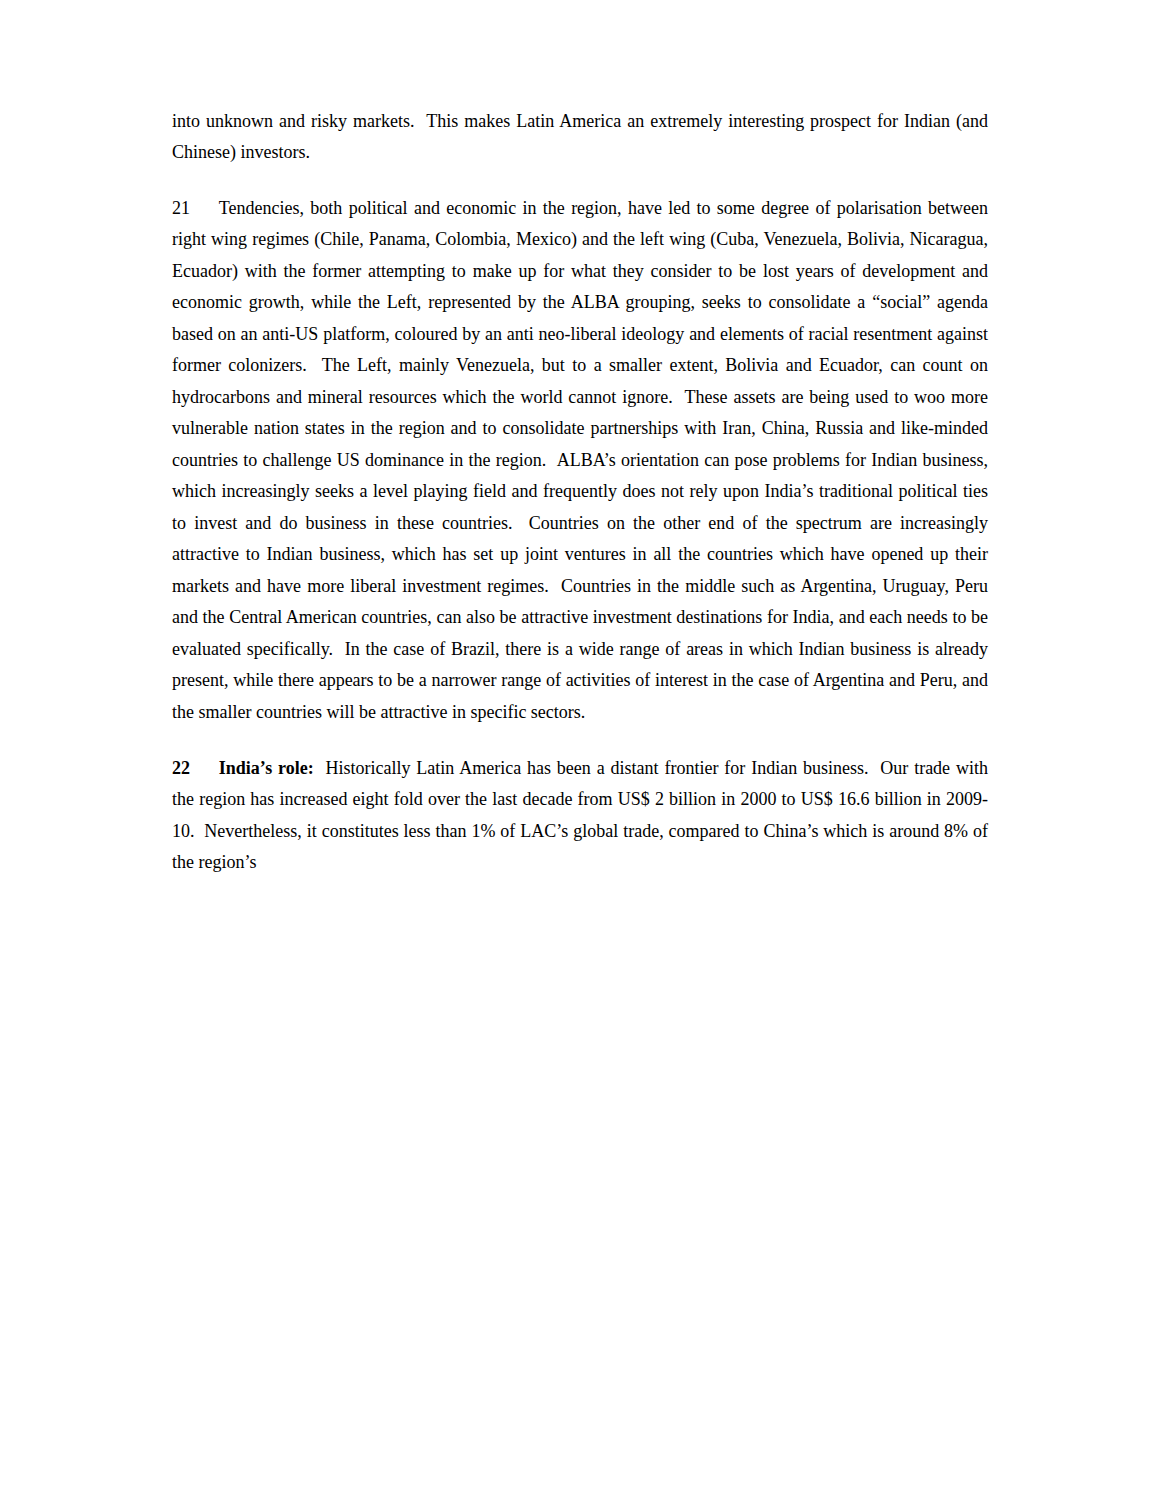into unknown and risky markets. This makes Latin America an extremely interesting prospect for Indian (and Chinese) investors.
21 Tendencies, both political and economic in the region, have led to some degree of polarisation between right wing regimes (Chile, Panama, Colombia, Mexico) and the left wing (Cuba, Venezuela, Bolivia, Nicaragua, Ecuador) with the former attempting to make up for what they consider to be lost years of development and economic growth, while the Left, represented by the ALBA grouping, seeks to consolidate a “social” agenda based on an anti-US platform, coloured by an anti neo-liberal ideology and elements of racial resentment against former colonizers. The Left, mainly Venezuela, but to a smaller extent, Bolivia and Ecuador, can count on hydrocarbons and mineral resources which the world cannot ignore. These assets are being used to woo more vulnerable nation states in the region and to consolidate partnerships with Iran, China, Russia and like-minded countries to challenge US dominance in the region. ALBA’s orientation can pose problems for Indian business, which increasingly seeks a level playing field and frequently does not rely upon India’s traditional political ties to invest and do business in these countries. Countries on the other end of the spectrum are increasingly attractive to Indian business, which has set up joint ventures in all the countries which have opened up their markets and have more liberal investment regimes. Countries in the middle such as Argentina, Uruguay, Peru and the Central American countries, can also be attractive investment destinations for India, and each needs to be evaluated specifically. In the case of Brazil, there is a wide range of areas in which Indian business is already present, while there appears to be a narrower range of activities of interest in the case of Argentina and Peru, and the smaller countries will be attractive in specific sectors.
22 India’s role: Historically Latin America has been a distant frontier for Indian business. Our trade with the region has increased eight fold over the last decade from US$ 2 billion in 2000 to US$ 16.6 billion in 2009-10. Nevertheless, it constitutes less than 1% of LAC’s global trade, compared to China’s which is around 8% of the region’s